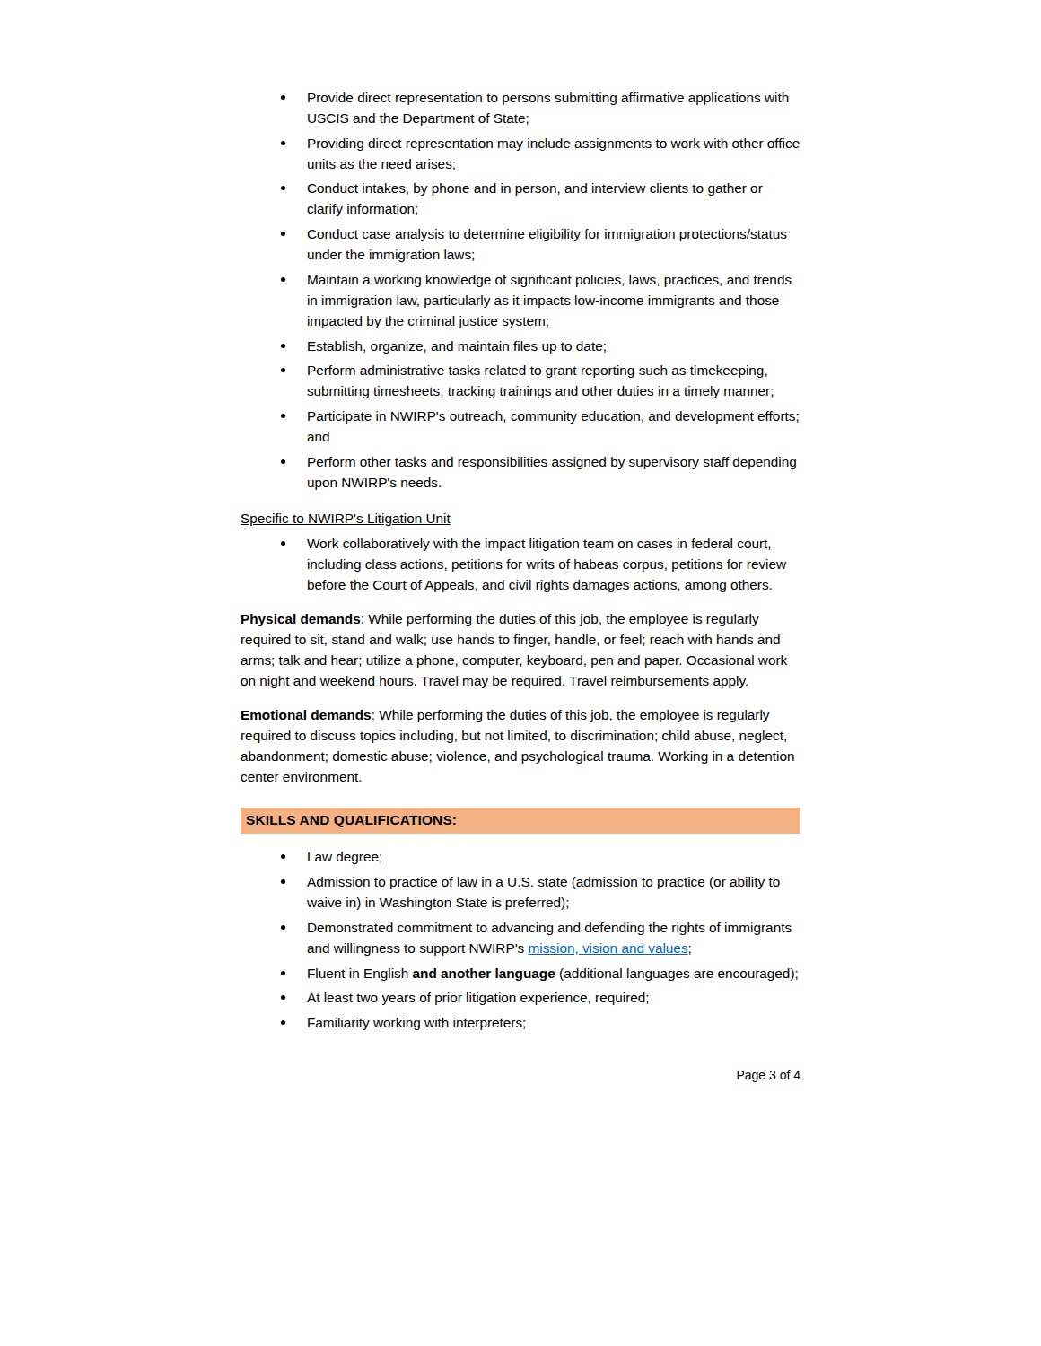Provide direct representation to persons submitting affirmative applications with USCIS and the Department of State;
Providing direct representation may include assignments to work with other office units as the need arises;
Conduct intakes, by phone and in person, and interview clients to gather or clarify information;
Conduct case analysis to determine eligibility for immigration protections/status under the immigration laws;
Maintain a working knowledge of significant policies, laws, practices, and trends in immigration law, particularly as it impacts low-income immigrants and those impacted by the criminal justice system;
Establish, organize, and maintain files up to date;
Perform administrative tasks related to grant reporting such as timekeeping, submitting timesheets, tracking trainings and other duties in a timely manner;
Participate in NWIRP's outreach, community education, and development efforts; and
Perform other tasks and responsibilities assigned by supervisory staff depending upon NWIRP's needs.
Specific to NWIRP's Litigation Unit
Work collaboratively with the impact litigation team on cases in federal court, including class actions, petitions for writs of habeas corpus, petitions for review before the Court of Appeals, and civil rights damages actions, among others.
Physical demands: While performing the duties of this job, the employee is regularly required to sit, stand and walk; use hands to finger, handle, or feel; reach with hands and arms; talk and hear; utilize a phone, computer, keyboard, pen and paper. Occasional work on night and weekend hours. Travel may be required. Travel reimbursements apply.
Emotional demands: While performing the duties of this job, the employee is regularly required to discuss topics including, but not limited, to discrimination; child abuse, neglect, abandonment; domestic abuse; violence, and psychological trauma. Working in a detention center environment.
SKILLS AND QUALIFICATIONS:
Law degree;
Admission to practice of law in a U.S. state (admission to practice (or ability to waive in) in Washington State is preferred);
Demonstrated commitment to advancing and defending the rights of immigrants and willingness to support NWIRP's mission, vision and values;
Fluent in English and another language (additional languages are encouraged);
At least two years of prior litigation experience, required;
Familiarity working with interpreters;
Page 3 of 4